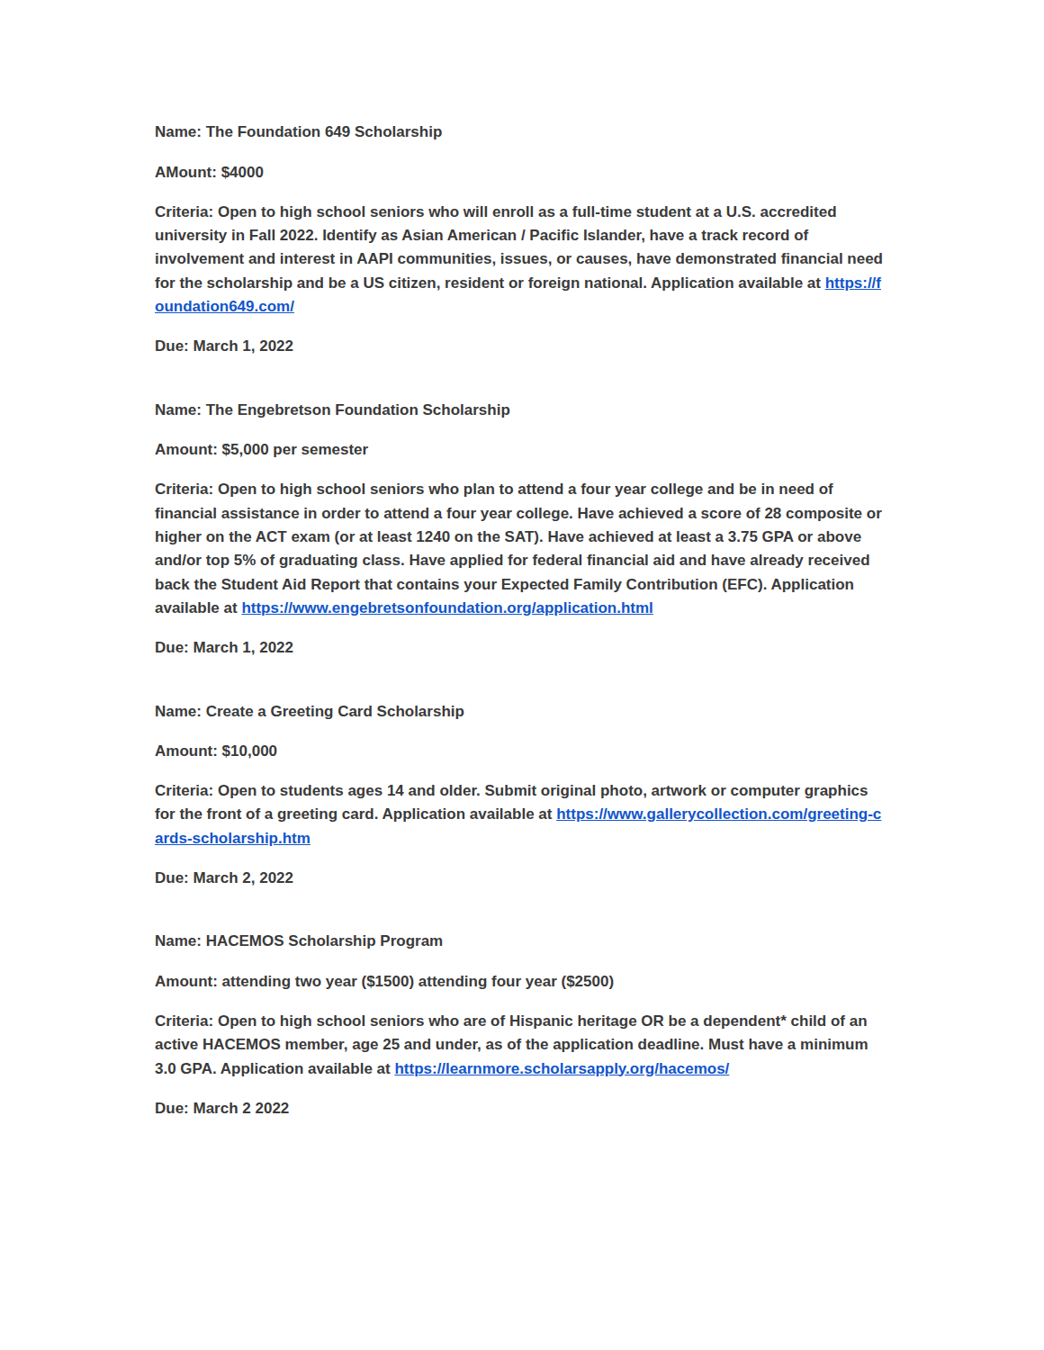Name: The Foundation 649 Scholarship
AMount: $4000
Criteria: Open to high school seniors who will enroll as a full-time student at a U.S. accredited university in Fall 2022. Identify as Asian American / Pacific Islander, have a track record of involvement and interest in AAPI communities, issues, or causes, have demonstrated financial need for the scholarship and be a US citizen, resident or foreign national. Application available at https://foundation649.com/
Due: March 1, 2022
Name: The Engebretson Foundation Scholarship
Amount: $5,000 per semester
Criteria: Open to high school seniors who plan to attend a four year college and be in need of financial assistance in order to attend a four year college. Have achieved a score of 28 composite or higher on the ACT exam (or at least 1240 on the SAT). Have achieved at least a 3.75 GPA or above and/or top 5% of graduating class. Have applied for federal financial aid and have already received back the Student Aid Report that contains your Expected Family Contribution (EFC). Application available at https://www.engebretsonfoundation.org/application.html
Due: March 1, 2022
Name: Create a Greeting Card Scholarship
Amount: $10,000
Criteria: Open to students ages 14 and older. Submit original photo, artwork or computer graphics for the front of a greeting card. Application available at https://www.gallerycollection.com/greeting-cards-scholarship.htm
Due: March 2, 2022
Name: HACEMOS Scholarship Program
Amount: attending two year ($1500) attending four year ($2500)
Criteria: Open to high school seniors who are of Hispanic heritage OR be a dependent* child of an active HACEMOS member, age 25 and under, as of the application deadline. Must have a minimum 3.0 GPA. Application available at https://learnmore.scholarsapply.org/hacemos/
Due: March 2 2022